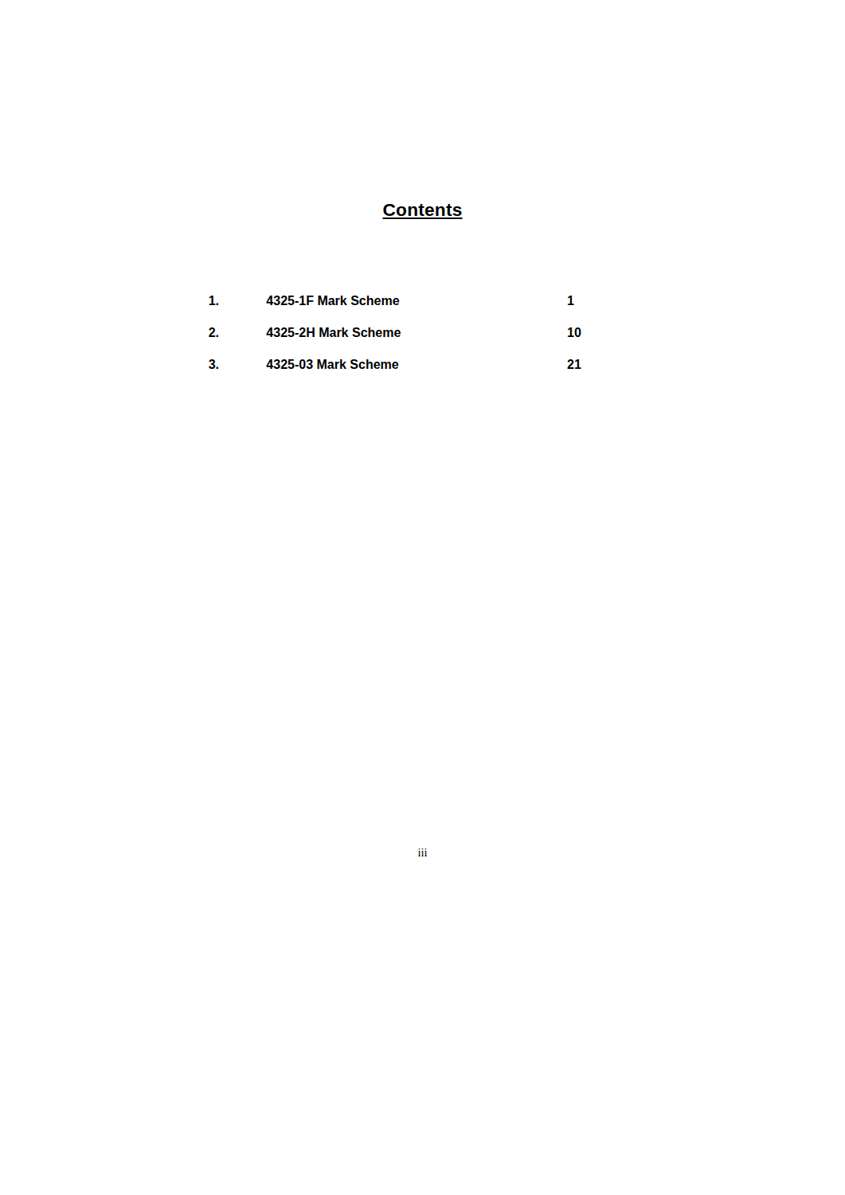Contents
| 1. | 4325-1F Mark Scheme | 1 |
| 2. | 4325-2H Mark Scheme | 10 |
| 3. | 4325-03 Mark Scheme | 21 |
iii